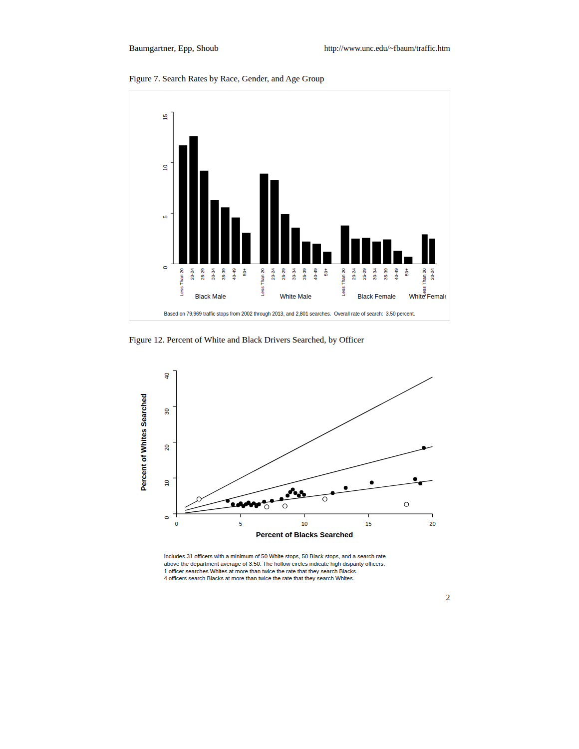Baumgartner, Epp, Shoub
http://www.unc.edu/~fbaum/traffic.htm
Figure 7. Search Rates by Race, Gender, and Age Group
0 5 10 15 Less Than 20 20-24 25-29 30-34 35-39 40-49 50+ Less Than 20 20-24 25-29 30-34 35-39 40-49 50+ Less Than 20 20-24 25-29 30-34 35-39 40-49 50+ Less Than 20 20-24 Black Male White Male Black Female White Female
Based on 79,969 traffic stops from 2002 through 2013, and 2,801 searches. Overall rate of search: 3.50 percent.
Figure 12. Percent of White and Black Drivers Searched, by Officer
0 10 20 30 40 0 5 10 15 20 Percent of Whites Searched Percent of Blacks Searched
Includes 31 officers with a minimum of 50 White stops, 50 Black stops, and a search rate
above the department average of 3.50. The hollow circles indicate high disparity officers.
1 officer searches Whites at more than twice the rate that they search Blacks.
4 officers search Blacks at more than twice the rate that they search Whites.
2